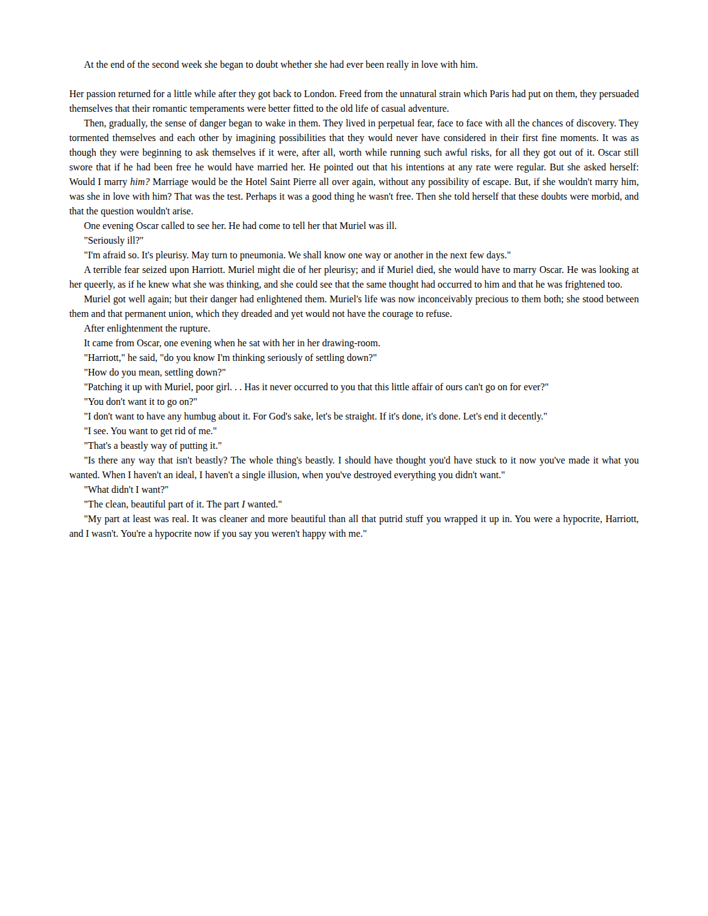At the end of the second week she began to doubt whether she had ever been really in love with him.
Her passion returned for a little while after they got back to London. Freed from the unnatural strain which Paris had put on them, they persuaded themselves that their romantic temperaments were better fitted to the old life of casual adventure.
Then, gradually, the sense of danger began to wake in them. They lived in perpetual fear, face to face with all the chances of discovery. They tormented themselves and each other by imagining possibilities that they would never have considered in their first fine moments. It was as though they were beginning to ask themselves if it were, after all, worth while running such awful risks, for all they got out of it. Oscar still swore that if he had been free he would have married her. He pointed out that his intentions at any rate were regular. But she asked herself: Would I marry him? Marriage would be the Hotel Saint Pierre all over again, without any possibility of escape. But, if she wouldn't marry him, was she in love with him? That was the test. Perhaps it was a good thing he wasn't free. Then she told herself that these doubts were morbid, and that the question wouldn't arise.
One evening Oscar called to see her. He had come to tell her that Muriel was ill.
"Seriously ill?"
"I'm afraid so. It's pleurisy. May turn to pneumonia. We shall know one way or another in the next few days."
A terrible fear seized upon Harriott. Muriel might die of her pleurisy; and if Muriel died, she would have to marry Oscar. He was looking at her queerly, as if he knew what she was thinking, and she could see that the same thought had occurred to him and that he was frightened too.
Muriel got well again; but their danger had enlightened them. Muriel's life was now inconceivably precious to them both; she stood between them and that permanent union, which they dreaded and yet would not have the courage to refuse.
After enlightenment the rupture.
It came from Oscar, one evening when he sat with her in her drawing-room.
"Harriott," he said, "do you know I'm thinking seriously of settling down?"
"How do you mean, settling down?"
"Patching it up with Muriel, poor girl. . . Has it never occurred to you that this little affair of ours can't go on for ever?"
"You don't want it to go on?"
"I don't want to have any humbug about it. For God's sake, let's be straight. If it's done, it's done. Let's end it decently."
"I see. You want to get rid of me."
"That's a beastly way of putting it."
"Is there any way that isn't beastly? The whole thing's beastly. I should have thought you'd have stuck to it now you've made it what you wanted. When I haven't an ideal, I haven't a single illusion, when you've destroyed everything you didn't want."
"What didn't I want?"
"The clean, beautiful part of it. The part I wanted."
"My part at least was real. It was cleaner and more beautiful than all that putrid stuff you wrapped it up in. You were a hypocrite, Harriott, and I wasn't. You're a hypocrite now if you say you weren't happy with me."